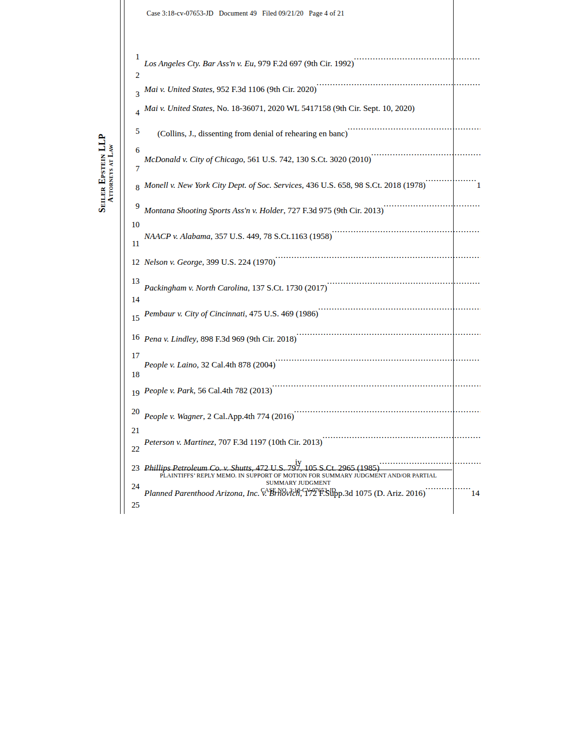Case 3:18-cv-07653-JD Document 49 Filed 09/21/20 Page 4 of 21
1
2
3
4
5
6
7
8
9
10
11
12
13
14
15
16
17
18
19
20
21
22
23
24
25
26
27
28
Seiler Epstein LLP Attorneys at Law
Los Angeles Cty. Bar Ass'n v. Eu, 979 F.2d 697 (9th Cir. 1992)................................................... 14
Mai v. United States, 952 F.3d 1106 (9th Cir. 2020)................................................................... 4, 8
Mai v. United States, No. 18-36071, 2020 WL 5417158 (9th Cir. Sept. 10, 2020) (Collins, J., dissenting from denial of rehearing en banc).......................................................... 6
McDonald v. City of Chicago, 561 U.S. 742, 130 S.Ct. 3020 (2010)......................................... 13
Monell v. New York City Dept. of Soc. Services, 436 U.S. 658, 98 S.Ct. 2018 (1978)................... 1
Montana Shooting Sports Ass'n v. Holder, 727 F.3d 975 (9th Cir. 2013).................................... 15
NAACP v. Alabama, 357 U.S. 449, 78 S.Ct.1163 (1958)............................................................. 15
Nelson v. George, 399 U.S. 224 (1970)........................................................................................... 8
Packingham v. North Carolina, 137 S.Ct. 1730 (2017)..................................................................... 5
Pembaur v. City of Cincinnati, 475 U.S. 469 (1986)........................................................................ 1
Pena v. Lindley, 898 F.3d 969 (9th Cir. 2018)................................................................................ 4
People v. Laino, 32 Cal.4th 878 (2004)......................................................................................... 10
People v. Park, 56 Cal.4th 782 (2013)........................................................................................... 13
People v. Wagner, 2 Cal.App.4th 774 (2016)................................................................................. 9
Peterson v. Martinez, 707 F.3d 1197 (10th Cir. 2013)..................................................................... 3
Phillips Petroleum Co. v. Shutts, 472 U.S. 797, 105 S.Ct. 2965 (1985)....................................... 11
Planned Parenthood Arizona, Inc. v. Brnovich, 172 F.Supp.3d 1075 (D. Ariz. 2016)................. 14
Saenz v. Roe, 526 U.S. 489, 119 S.Ct. 1518 (1999).............................................................. 11, 12
Sannmann v. Department of Justice, 47 Cal.App.5th 676 (2020)................................................. 13
Summers v. Earth Island Inst., 555 U.S. 488, 129 S.Ct. 1142 (2009)..................................... 14, 15
Tyler v. Hillsdale Cty. Sheriff's Dept., 837 F.3d 678 (6th Cir. 2016).............................................. 3
United States v. Barton, 633 F.3d 168 (3d Cir. 2011)..................................................................... 3
United States v. Chester, 628 F.3d 673 (4th Cir. 2010).................................................................. 3
United States v. Chovan, 735 F.3d 1127 (9th Cir. 2013)................................................................ 4
United States v. Phillips, 827 F.3d 1171 (9th Cir. 2016)................................................................. 3
iv
Plaintiffs’ Reply Memo. in Support of Motion for Summary Judgment and/or Partial Summary Judgment
Case No. 3:18-cv-07653-JD